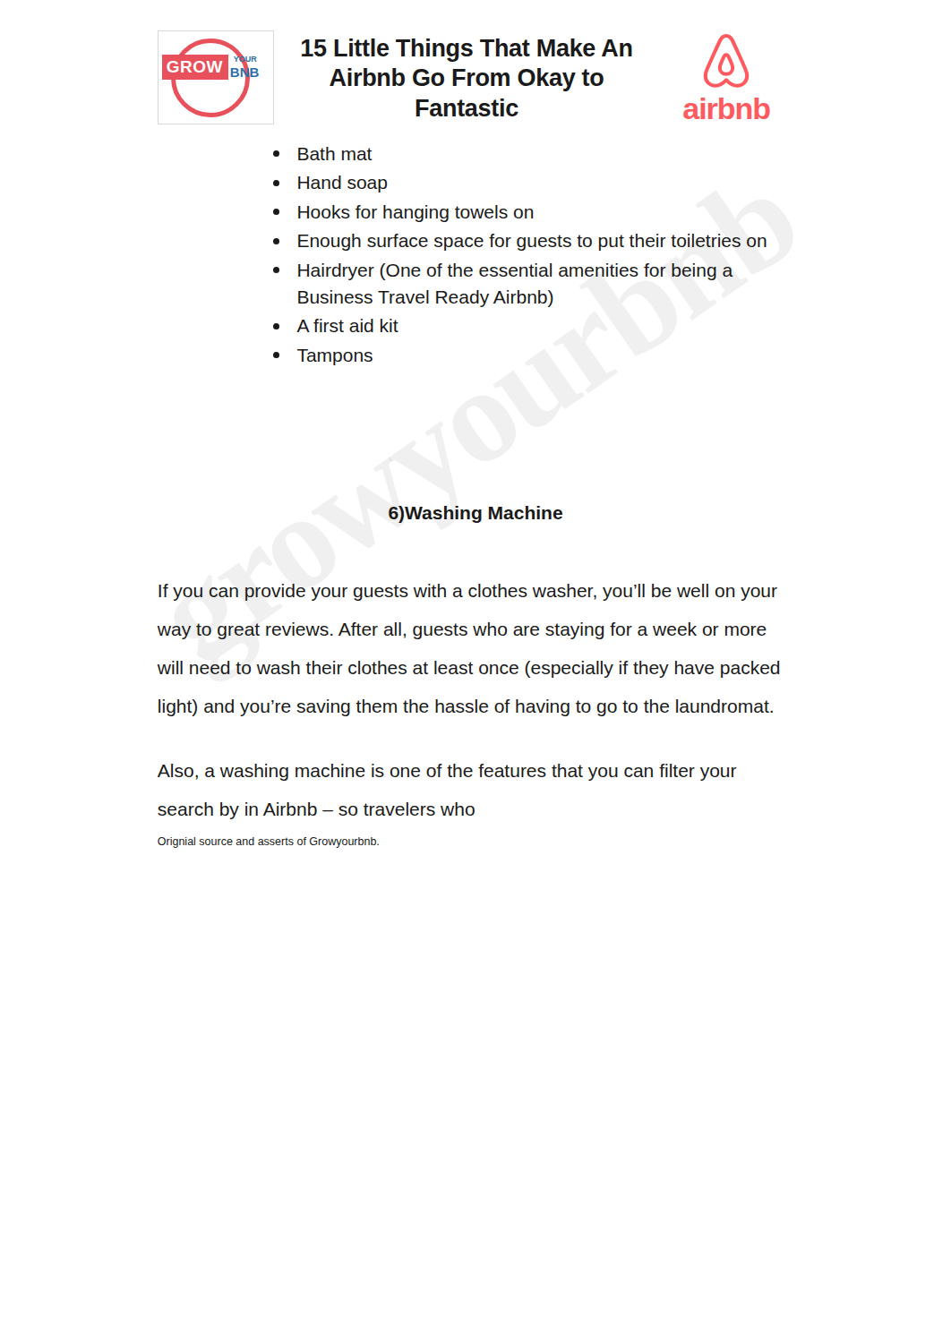growyourbnb
GROW
YOUR
BNB
15 Little Things That Make An Airbnb Go From Okay to Fantastic
airbnb
Bath mat
Hand soap
Hooks for hanging towels on
Enough surface space for guests to put their toiletries on
Hairdryer (One of the essential amenities for being a Business Travel Ready Airbnb)
A first aid kit
Tampons
6)Washing Machine
If you can provide your guests with a clothes washer, you’ll be well on your way to great reviews. After all, guests who are staying for a week or more will need to wash their clothes at least once (especially if they have packed light) and you’re saving them the hassle of having to go to the laundromat.
Also, a washing machine is one of the features that you can filter your search by in Airbnb – so travelers who
Orignial source and asserts of Growyourbnb.